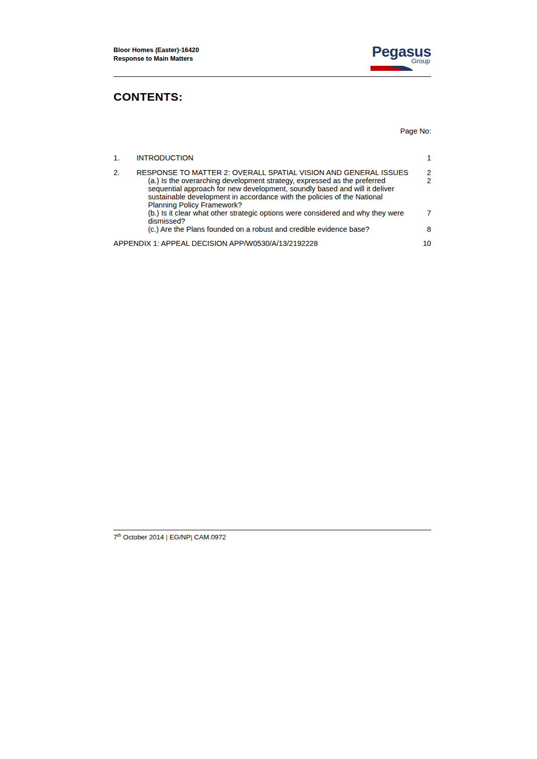Bloor Homes (Easter)-16420
Response to Main Matters
Pegasus
Group
CONTENTS:
Page No:
| 1. | Introduction | 1 |
| 2. | Response to Matter 2: Overall Spatial Vision and General Issues | 2 |
| | (a.) Is the overarching development strategy, expressed as the preferred sequential approach for new development, soundly based and will it deliver sustainable development in accordance with the policies of the National Planning Policy Framework? | 2 |
| | (b.) Is it clear what other strategic options were considered and why they were dismissed? | 7 |
| | (c.) Are the Plans founded on a robust and credible evidence base? | 8 |
| Appendix 1: Appeal Decision APP/W0530/A/13/2192228 | 10 |
7th October 2014 | EG/NP| CAM.0972